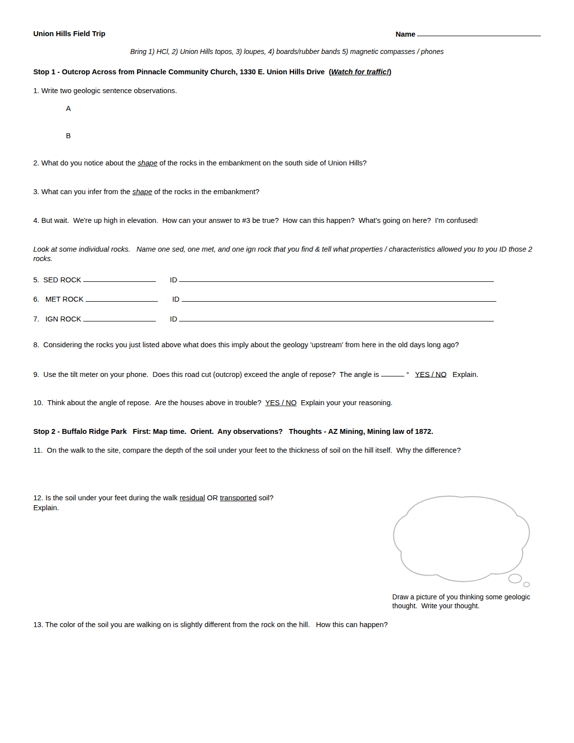Union Hills Field Trip Name
Bring 1) HCl, 2) Union Hills topos, 3) loupes, 4) boards/rubber bands 5) magnetic compasses / phones
Stop 1 - Outcrop Across from Pinnacle Community Church, 1330 E. Union Hills Drive (Watch for traffic!)
1. Write two geologic sentence observations.
A
B
2. What do you notice about the shape of the rocks in the embankment on the south side of Union Hills?
3. What can you infer from the shape of the rocks in the embankment?
4. But wait. We're up high in elevation. How can your answer to #3 be true? How can this happen? What's going on here? I'm confused!
Look at some individual rocks. Name one sed, one met, and one ign rock that you find & tell what properties / characteristics allowed you to you ID those 2 rocks.
5. SED ROCK ID
6. MET ROCK ID
7. IGN ROCK ID
8. Considering the rocks you just listed above what does this imply about the geology 'upstream' from here in the old days long ago?
9. Use the tilt meter on your phone. Does this road cut (outcrop) exceed the angle of repose? The angle is ° YES / NO Explain.
10. Think about the angle of repose. Are the houses above in trouble? YES / NO Explain your your reasoning.
Stop 2 - Buffalo Ridge Park First: Map time. Orient. Any observations? Thoughts - AZ Mining, Mining law of 1872.
11. On the walk to the site, compare the depth of the soil under your feet to the thickness of soil on the hill itself. Why the difference?
12. Is the soil under your feet during the walk residual OR transported soil? Explain.
Draw a picture of you thinking some geologic thought. Write your thought.
13. The color of the soil you are walking on is slightly different from the rock on the hill. How this can happen?